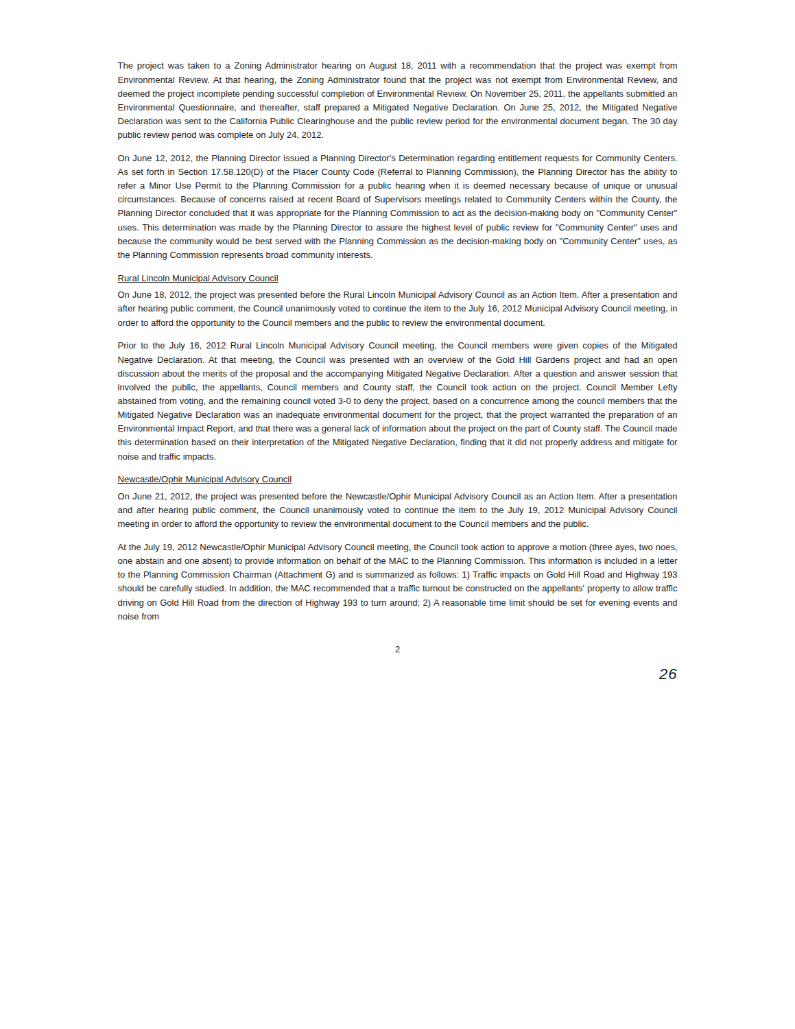The project was taken to a Zoning Administrator hearing on August 18, 2011 with a recommendation that the project was exempt from Environmental Review. At that hearing, the Zoning Administrator found that the project was not exempt from Environmental Review, and deemed the project incomplete pending successful completion of Environmental Review. On November 25, 2011, the appellants submitted an Environmental Questionnaire, and thereafter, staff prepared a Mitigated Negative Declaration. On June 25, 2012, the Mitigated Negative Declaration was sent to the California Public Clearinghouse and the public review period for the environmental document began. The 30 day public review period was complete on July 24, 2012.
On June 12, 2012, the Planning Director issued a Planning Director's Determination regarding entitlement requests for Community Centers. As set forth in Section 17.58.120(D) of the Placer County Code (Referral to Planning Commission), the Planning Director has the ability to refer a Minor Use Permit to the Planning Commission for a public hearing when it is deemed necessary because of unique or unusual circumstances. Because of concerns raised at recent Board of Supervisors meetings related to Community Centers within the County, the Planning Director concluded that it was appropriate for the Planning Commission to act as the decision-making body on "Community Center" uses. This determination was made by the Planning Director to assure the highest level of public review for "Community Center" uses and because the community would be best served with the Planning Commission as the decision-making body on "Community Center" uses, as the Planning Commission represents broad community interests.
Rural Lincoln Municipal Advisory Council
On June 18, 2012, the project was presented before the Rural Lincoln Municipal Advisory Council as an Action Item. After a presentation and after hearing public comment, the Council unanimously voted to continue the item to the July 16, 2012 Municipal Advisory Council meeting, in order to afford the opportunity to the Council members and the public to review the environmental document.
Prior to the July 16, 2012 Rural Lincoln Municipal Advisory Council meeting, the Council members were given copies of the Mitigated Negative Declaration. At that meeting, the Council was presented with an overview of the Gold Hill Gardens project and had an open discussion about the merits of the proposal and the accompanying Mitigated Negative Declaration. After a question and answer session that involved the public, the appellants, Council members and County staff, the Council took action on the project. Council Member Lefty abstained from voting, and the remaining council voted 3-0 to deny the project, based on a concurrence among the council members that the Mitigated Negative Declaration was an inadequate environmental document for the project, that the project warranted the preparation of an Environmental Impact Report, and that there was a general lack of information about the project on the part of County staff. The Council made this determination based on their interpretation of the Mitigated Negative Declaration, finding that it did not properly address and mitigate for noise and traffic impacts.
Newcastle/Ophir Municipal Advisory Council
On June 21, 2012, the project was presented before the Newcastle/Ophir Municipal Advisory Council as an Action Item. After a presentation and after hearing public comment, the Council unanimously voted to continue the item to the July 19, 2012 Municipal Advisory Council meeting in order to afford the opportunity to review the environmental document to the Council members and the public.
At the July 19, 2012 Newcastle/Ophir Municipal Advisory Council meeting, the Council took action to approve a motion (three ayes, two noes, one abstain and one absent) to provide information on behalf of the MAC to the Planning Commission. This information is included in a letter to the Planning Commission Chairman (Attachment G) and is summarized as follows: 1) Traffic impacts on Gold Hill Road and Highway 193 should be carefully studied. In addition, the MAC recommended that a traffic turnout be constructed on the appellants' property to allow traffic driving on Gold Hill Road from the direction of Highway 193 to turn around; 2) A reasonable time limit should be set for evening events and noise from
2
26